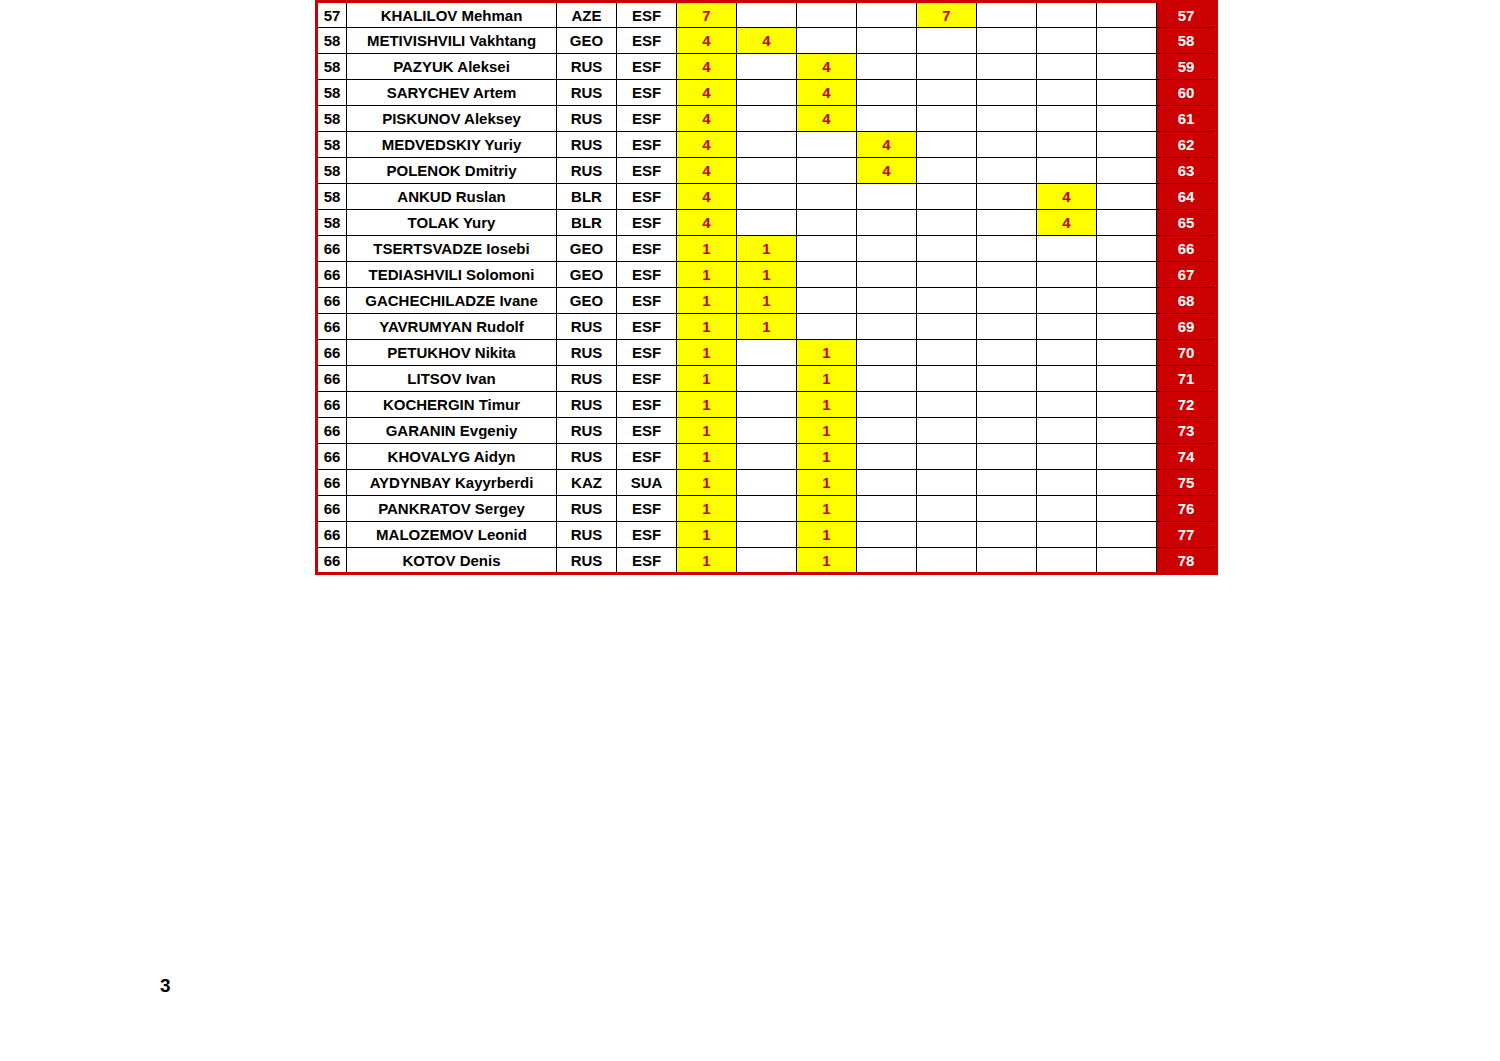| 57 | KHALILOV Mehman | AZE | ESF | 7 | | | | 7 | | | | 57 |
| 58 | METIVISHVILI Vakhtang | GEO | ESF | 4 | 4 | | | | | | | 58 |
| 58 | PAZYUK Aleksei | RUS | ESF | 4 | | 4 | | | | | | 59 |
| 58 | SARYCHEV Artem | RUS | ESF | 4 | | 4 | | | | | | 60 |
| 58 | PISKUNOV Aleksey | RUS | ESF | 4 | | 4 | | | | | | 61 |
| 58 | MEDVEDSKIY Yuriy | RUS | ESF | 4 | | | 4 | | | | | 62 |
| 58 | POLENOK Dmitriy | RUS | ESF | 4 | | | 4 | | | | | 63 |
| 58 | ANKUD Ruslan | BLR | ESF | 4 | | | | | | 4 | | 64 |
| 58 | TOLAK Yury | BLR | ESF | 4 | | | | | | 4 | | 65 |
| 66 | TSERTSVADZE Iosebi | GEO | ESF | 1 | 1 | | | | | | | 66 |
| 66 | TEDIASHVILI Solomoni | GEO | ESF | 1 | 1 | | | | | | | 67 |
| 66 | GACHECHILADZE Ivane | GEO | ESF | 1 | 1 | | | | | | | 68 |
| 66 | YAVRUMYAN Rudolf | RUS | ESF | 1 | 1 | | | | | | | 69 |
| 66 | PETUKHOV Nikita | RUS | ESF | 1 | | 1 | | | | | | 70 |
| 66 | LITSOV Ivan | RUS | ESF | 1 | | 1 | | | | | | 71 |
| 66 | KOCHERGIN Timur | RUS | ESF | 1 | | 1 | | | | | | 72 |
| 66 | GARANIN Evgeniy | RUS | ESF | 1 | | 1 | | | | | | 73 |
| 66 | KHOVALYG Aidyn | RUS | ESF | 1 | | 1 | | | | | | 74 |
| 66 | AYDYNBAY Kayyrberdi | KAZ | SUA | 1 | | 1 | | | | | | 75 |
| 66 | PANKRATOV Sergey | RUS | ESF | 1 | | 1 | | | | | | 76 |
| 66 | MALOZEMOV Leonid | RUS | ESF | 1 | | 1 | | | | | | 77 |
| 66 | KOTOV Denis | RUS | ESF | 1 | | 1 | | | | | | 78 |
3